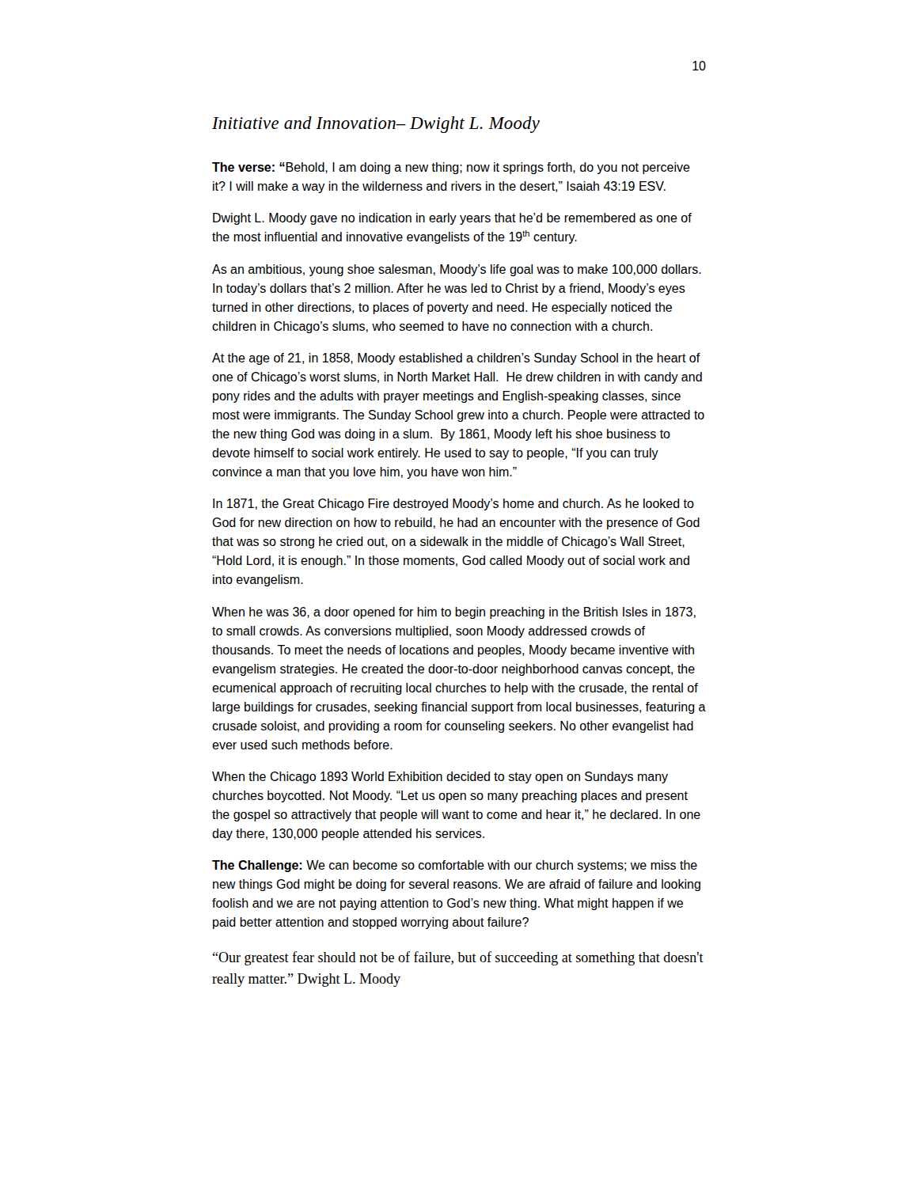10
Initiative and Innovation– Dwight L. Moody
The verse: “Behold, I am doing a new thing; now it springs forth, do you not perceive it? I will make a way in the wilderness and rivers in the desert,” Isaiah 43:19 ESV.
Dwight L. Moody gave no indication in early years that he’d be remembered as one of the most influential and innovative evangelists of the 19th century.
As an ambitious, young shoe salesman, Moody’s life goal was to make 100,000 dollars. In today’s dollars that’s 2 million. After he was led to Christ by a friend, Moody’s eyes turned in other directions, to places of poverty and need. He especially noticed the children in Chicago’s slums, who seemed to have no connection with a church.
At the age of 21, in 1858, Moody established a children’s Sunday School in the heart of one of Chicago’s worst slums, in North Market Hall. He drew children in with candy and pony rides and the adults with prayer meetings and English-speaking classes, since most were immigrants. The Sunday School grew into a church. People were attracted to the new thing God was doing in a slum. By 1861, Moody left his shoe business to devote himself to social work entirely. He used to say to people, “If you can truly convince a man that you love him, you have won him.”
In 1871, the Great Chicago Fire destroyed Moody’s home and church. As he looked to God for new direction on how to rebuild, he had an encounter with the presence of God that was so strong he cried out, on a sidewalk in the middle of Chicago’s Wall Street, “Hold Lord, it is enough.” In those moments, God called Moody out of social work and into evangelism.
When he was 36, a door opened for him to begin preaching in the British Isles in 1873, to small crowds. As conversions multiplied, soon Moody addressed crowds of thousands. To meet the needs of locations and peoples, Moody became inventive with evangelism strategies. He created the door-to-door neighborhood canvas concept, the ecumenical approach of recruiting local churches to help with the crusade, the rental of large buildings for crusades, seeking financial support from local businesses, featuring a crusade soloist, and providing a room for counseling seekers. No other evangelist had ever used such methods before.
When the Chicago 1893 World Exhibition decided to stay open on Sundays many churches boycotted. Not Moody. “Let us open so many preaching places and present the gospel so attractively that people will want to come and hear it,” he declared. In one day there, 130,000 people attended his services.
The Challenge: We can become so comfortable with our church systems; we miss the new things God might be doing for several reasons. We are afraid of failure and looking foolish and we are not paying attention to God’s new thing. What might happen if we paid better attention and stopped worrying about failure?
“Our greatest fear should not be of failure, but of succeeding at something that doesn't really matter.” Dwight L. Moody